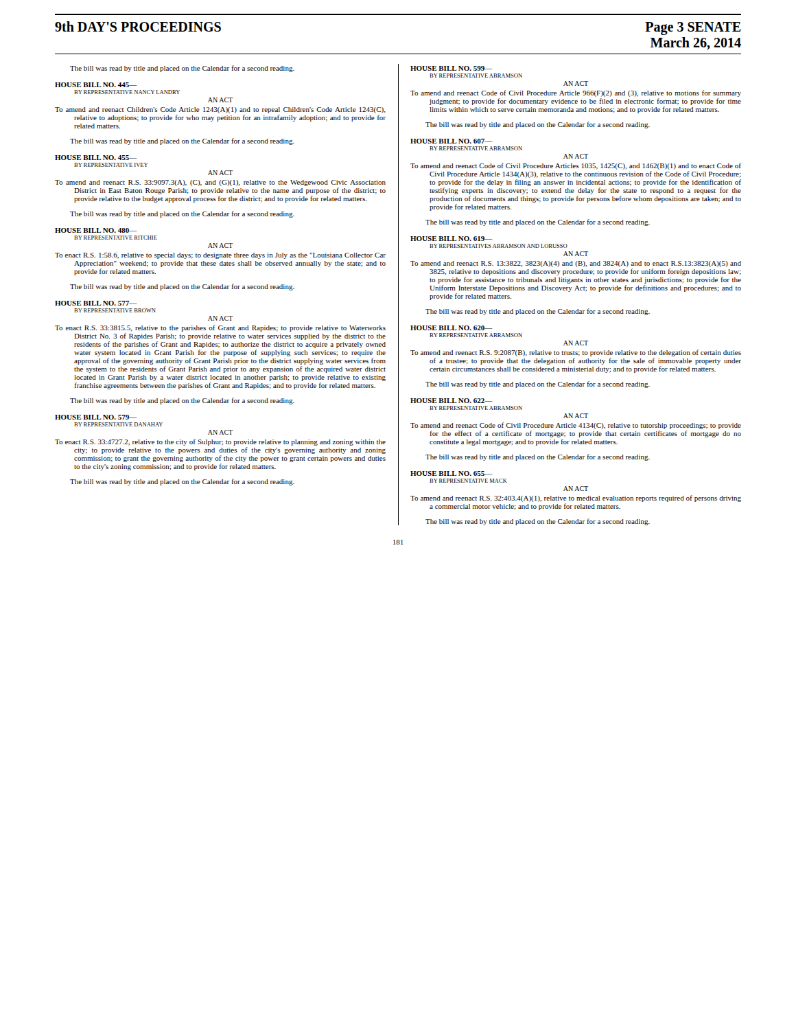9th DAY'S PROCEEDINGS
Page 3 SENATE March 26, 2014
The bill was read by title and placed on the Calendar for a second reading.
HOUSE BILL NO. 445—
BY REPRESENTATIVE NANCY LANDRY
AN ACT
To amend and reenact Children's Code Article 1243(A)(1) and to repeal Children's Code Article 1243(C), relative to adoptions; to provide for who may petition for an intrafamily adoption; and to provide for related matters.
The bill was read by title and placed on the Calendar for a second reading.
HOUSE BILL NO. 455—
BY REPRESENTATIVE IVEY
AN ACT
To amend and reenact R.S. 33:9097.3(A), (C), and (G)(1), relative to the Wedgewood Civic Association District in East Baton Rouge Parish; to provide relative to the name and purpose of the district; to provide relative to the budget approval process for the district; and to provide for related matters.
The bill was read by title and placed on the Calendar for a second reading.
HOUSE BILL NO. 480—
BY REPRESENTATIVE RITCHIE
AN ACT
To enact R.S. 1:58.6, relative to special days; to designate three days in July as the "Louisiana Collector Car Appreciation" weekend; to provide that these dates shall be observed annually by the state; and to provide for related matters.
The bill was read by title and placed on the Calendar for a second reading.
HOUSE BILL NO. 577—
BY REPRESENTATIVE BROWN
AN ACT
To enact R.S. 33:3815.5, relative to the parishes of Grant and Rapides; to provide relative to Waterworks District No. 3 of Rapides Parish; to provide relative to water services supplied by the district to the residents of the parishes of Grant and Rapides; to authorize the district to acquire a privately owned water system located in Grant Parish for the purpose of supplying such services; to require the approval of the governing authority of Grant Parish prior to the district supplying water services from the system to the residents of Grant Parish and prior to any expansion of the acquired water district located in Grant Parish by a water district located in another parish; to provide relative to existing franchise agreements between the parishes of Grant and Rapides; and to provide for related matters.
The bill was read by title and placed on the Calendar for a second reading.
HOUSE BILL NO. 579—
BY REPRESENTATIVE DANAHAY
AN ACT
To enact R.S. 33:4727.2, relative to the city of Sulphur; to provide relative to planning and zoning within the city; to provide relative to the powers and duties of the city's governing authority and zoning commission; to grant the governing authority of the city the power to grant certain powers and duties to the city's zoning commission; and to provide for related matters.
The bill was read by title and placed on the Calendar for a second reading.
HOUSE BILL NO. 599—
BY REPRESENTATIVE ABRAMSON
AN ACT
To amend and reenact Code of Civil Procedure Article 966(F)(2) and (3), relative to motions for summary judgment; to provide for documentary evidence to be filed in electronic format; to provide for time limits within which to serve certain memoranda and motions; and to provide for related matters.
The bill was read by title and placed on the Calendar for a second reading.
HOUSE BILL NO. 607—
BY REPRESENTATIVE ABRAMSON
AN ACT
To amend and reenact Code of Civil Procedure Articles 1035, 1425(C), and 1462(B)(1) and to enact Code of Civil Procedure Article 1434(A)(3), relative to the continuous revision of the Code of Civil Procedure; to provide for the delay in filing an answer in incidental actions; to provide for the identification of testifying experts in discovery; to extend the delay for the state to respond to a request for the production of documents and things; to provide for persons before whom depositions are taken; and to provide for related matters.
The bill was read by title and placed on the Calendar for a second reading.
HOUSE BILL NO. 619—
BY REPRESENTATIVES ABRAMSON AND LORUSSO
AN ACT
To amend and reenact R.S. 13:3822, 3823(A)(4) and (B), and 3824(A) and to enact R.S.13:3823(A)(5) and 3825, relative to depositions and discovery procedure; to provide for uniform foreign depositions law; to provide for assistance to tribunals and litigants in other states and jurisdictions; to provide for the Uniform Interstate Depositions and Discovery Act; to provide for definitions and procedures; and to provide for related matters.
The bill was read by title and placed on the Calendar for a second reading.
HOUSE BILL NO. 620—
BY REPRESENTATIVE ABRAMSON
AN ACT
To amend and reenact R.S. 9:2087(B), relative to trusts; to provide relative to the delegation of certain duties of a trustee; to provide that the delegation of authority for the sale of immovable property under certain circumstances shall be considered a ministerial duty; and to provide for related matters.
The bill was read by title and placed on the Calendar for a second reading.
HOUSE BILL NO. 622—
BY REPRESENTATIVE ABRAMSON
AN ACT
To amend and reenact Code of Civil Procedure Article 4134(C), relative to tutorship proceedings; to provide for the effect of a certificate of mortgage; to provide that certain certificates of mortgage do no constitute a legal mortgage; and to provide for related matters.
The bill was read by title and placed on the Calendar for a second reading.
HOUSE BILL NO. 655—
BY REPRESENTATIVE MACK
AN ACT
To amend and reenact R.S. 32:403.4(A)(1), relative to medical evaluation reports required of persons driving a commercial motor vehicle; and to provide for related matters.
The bill was read by title and placed on the Calendar for a second reading.
181